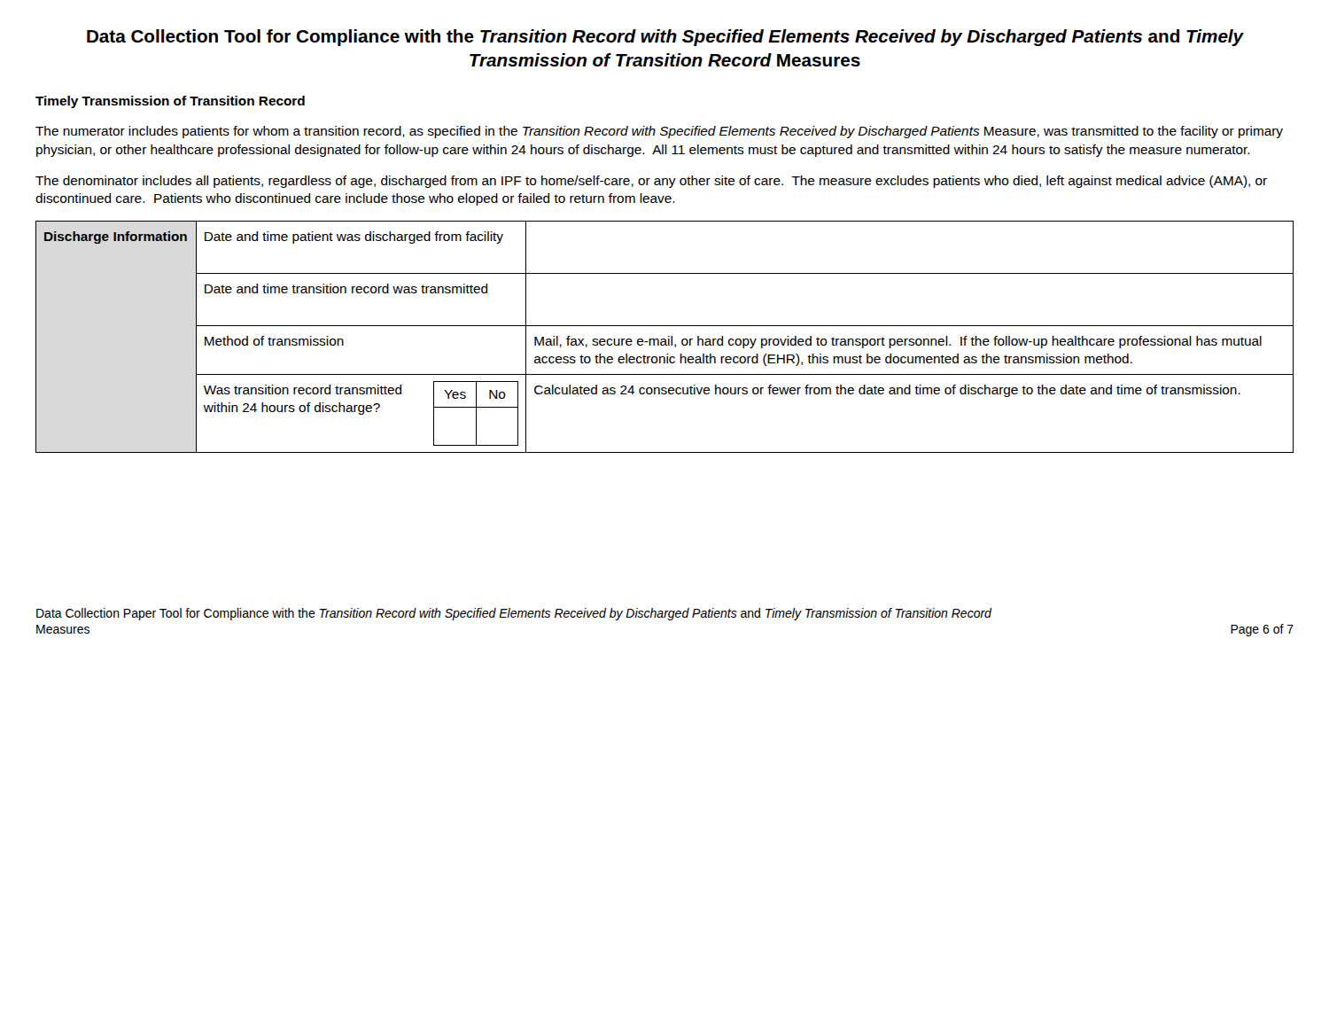Data Collection Tool for Compliance with the Transition Record with Specified Elements Received by Discharged Patients and Timely Transmission of Transition Record Measures
Timely Transmission of Transition Record
The numerator includes patients for whom a transition record, as specified in the Transition Record with Specified Elements Received by Discharged Patients Measure, was transmitted to the facility or primary physician, or other healthcare professional designated for follow-up care within 24 hours of discharge. All 11 elements must be captured and transmitted within 24 hours to satisfy the measure numerator.
The denominator includes all patients, regardless of age, discharged from an IPF to home/self-care, or any other site of care. The measure excludes patients who died, left against medical advice (AMA), or discontinued care. Patients who discontinued care include those who eloped or failed to return from leave.
| Discharge Information | Date and time patient was discharged from facility | |
| Date and time transition record was transmitted | |
| Method of transmission | Mail, fax, secure e-mail, or hard copy provided to transport personnel. If the follow-up healthcare professional has mutual access to the electronic health record (EHR), this must be documented as the transmission method. |
| Was transition record transmitted within 24 hours of discharge? / Yes / No / | Calculated as 24 consecutive hours or fewer from the date and time of discharge to the date and time of transmission. |
Data Collection Paper Tool for Compliance with the Transition Record with Specified Elements Received by Discharged Patients and Timely Transmission of Transition Record Measures
Page 6 of 7